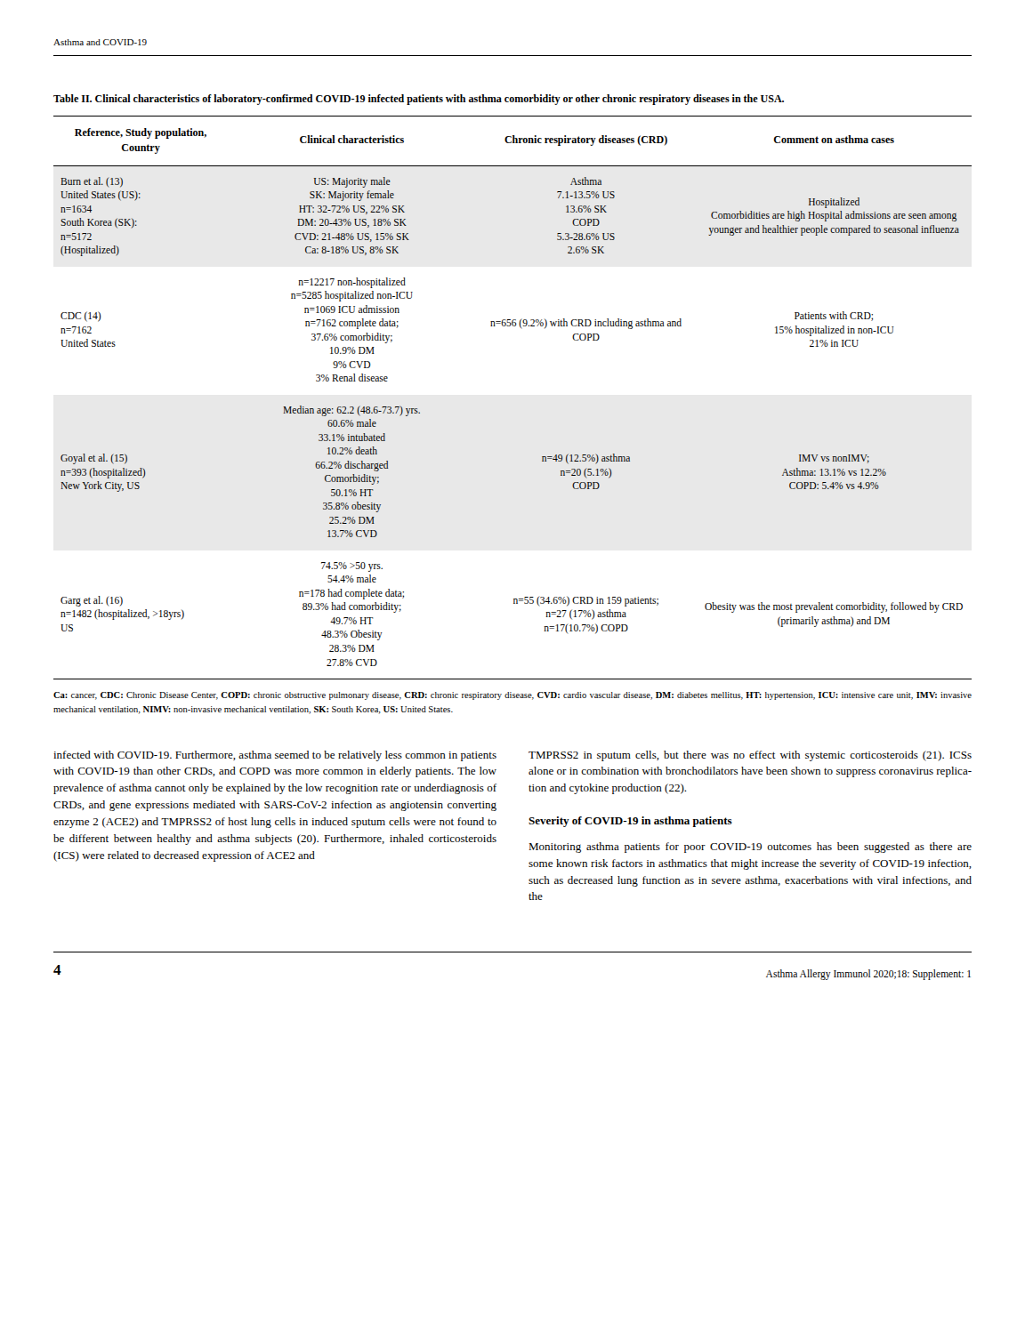Asthma and COVID-19
Table II. Clinical characteristics of laboratory-confirmed COVID-19 infected patients with asthma comorbidity or other chronic respiratory diseases in the USA.
| Reference, Study population, Country | Clinical characteristics | Chronic respiratory diseases (CRD) | Comment on asthma cases |
| --- | --- | --- | --- |
| Burn et al. (13) United States (US): n=1634 South Korea (SK): n=5172 (Hospitalized) | US: Majority male SK: Majority female HT: 32-72% US, 22% SK DM: 20-43% US, 18% SK CVD: 21-48% US, 15% SK Ca: 8-18% US, 8% SK | Asthma 7.1-13.5% US 13.6% SK COPD 5.3-28.6% US 2.6% SK | Hospitalized Comorbidities are high Hospital admissions are seen among younger and healthier people compared to seasonal influenza |
| CDC (14) n=7162 United States | n=12217 non-hospitalized n=5285 hospitalized non-ICU n=1069 ICU admission n=7162 complete data; 37.6% comorbidity; 10.9% DM 9% CVD 3% Renal disease | n=656 (9.2%) with CRD including asthma and COPD | Patients with CRD; 15% hospitalized in non-ICU 21% in ICU |
| Goyal et al. (15) n=393 (hospitalized) New York City, US | Median age: 62.2 (48.6-73.7) yrs. 60.6% male 33.1% intubated 10.2% death 66.2% discharged Comorbidity; 50.1% HT 35.8% obesity 25.2% DM 13.7% CVD | n=49 (12.5%) asthma n=20 (5.1%) COPD | IMV vs nonIMV; Asthma: 13.1% vs 12.2% COPD: 5.4% vs 4.9% |
| Garg et al. (16) n=1482 (hospitalized, >18yrs) US | 74.5% >50 yrs. 54.4% male n=178 had complete data; 89.3% had comorbidity; 49.7% HT 48.3% Obesity 28.3% DM 27.8% CVD | n=55 (34.6%) CRD in 159 patients; n=27 (17%) asthma n=17(10.7%) COPD | Obesity was the most prevalent comorbidity, followed by CRD (primarily asthma) and DM |
Ca: cancer, CDC: Chronic Disease Center, COPD: chronic obstructive pulmonary disease, CRD: chronic respiratory disease, CVD: cardio vascular disease, DM: diabetes mellitus, HT: hypertension, ICU: intensive care unit, IMV: invasive mechanical ventilation, NIMV: non-invasive mechanical ventilation, SK: South Korea, US: United States.
infected with COVID-19. Furthermore, asthma seemed to be relatively less common in patients with COVID-19 than other CRDs, and COPD was more common in elderly patients. The low prevalence of asthma cannot only be explained by the low recognition rate or underdiagnosis of CRDs, and gene expressions mediated with SARS-CoV-2 infection as angiotensin converting enzyme 2 (ACE2) and TMPRSS2 of host lung cells in induced sputum cells were not found to be different between healthy and asthma subjects (20). Furthermore, inhaled corticosteroids (ICS) were related to decreased expression of ACE2 and
TMPRSS2 in sputum cells, but there was no effect with systemic corticosteroids (21). ICSs alone or in combination with bronchodilators have been shown to suppress coronavirus replication and cytokine production (22).
Severity of COVID-19 in asthma patients
Monitoring asthma patients for poor COVID-19 outcomes has been suggested as there are some known risk factors in asthmatics that might increase the severity of COVID-19 infection, such as decreased lung function as in severe asthma, exacerbations with viral infections, and the
4
Asthma Allergy Immunol 2020;18: Supplement: 1